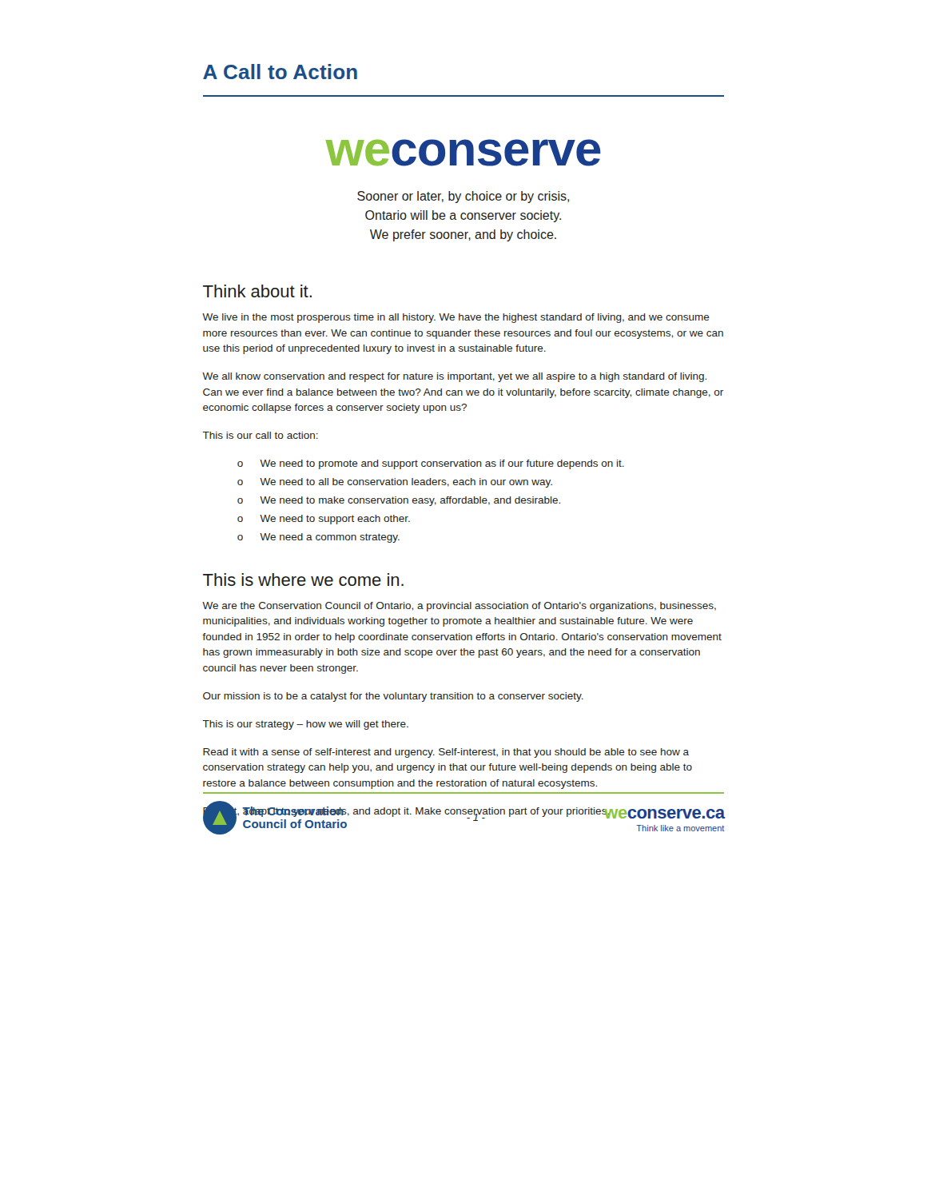A Call to Action
we conserve
Sooner or later, by choice or by crisis,
Ontario will be a conserver society.
We prefer sooner, and by choice.
Think about it.
We live in the most prosperous time in all history. We have the highest standard of living, and we consume more resources than ever. We can continue to squander these resources and foul our ecosystems, or we can use this period of unprecedented luxury to invest in a sustainable future.
We all know conservation and respect for nature is important, yet we all aspire to a high standard of living. Can we ever find a balance between the two? And can we do it voluntarily, before scarcity, climate change, or economic collapse forces a conserver society upon us?
This is our call to action:
We need to promote and support conservation as if our future depends on it.
We need to all be conservation leaders, each in our own way.
We need to make conservation easy, affordable, and desirable.
We need to support each other.
We need a common strategy.
This is where we come in.
We are the Conservation Council of Ontario, a provincial association of Ontario's organizations, businesses, municipalities, and individuals working together to promote a healthier and sustainable future. We were founded in 1952 in order to help coordinate conservation efforts in Ontario. Ontario's conservation movement has grown immeasurably in both size and scope over the past 60 years, and the need for a conservation council has never been stronger.
Our mission is to be a catalyst for the voluntary transition to a conserver society.
This is our strategy – how we will get there.
Read it with a sense of self-interest and urgency. Self-interest, in that you should be able to see how a conservation strategy can help you, and urgency in that our future well-being depends on being able to restore a balance between consumption and the restoration of natural ecosystems.
Read it, adapt it to your needs, and adopt it. Make conservation part of your priorities.
The Conservation
Council of Ontario
- 1 -
we conserve.ca
Think like a movement